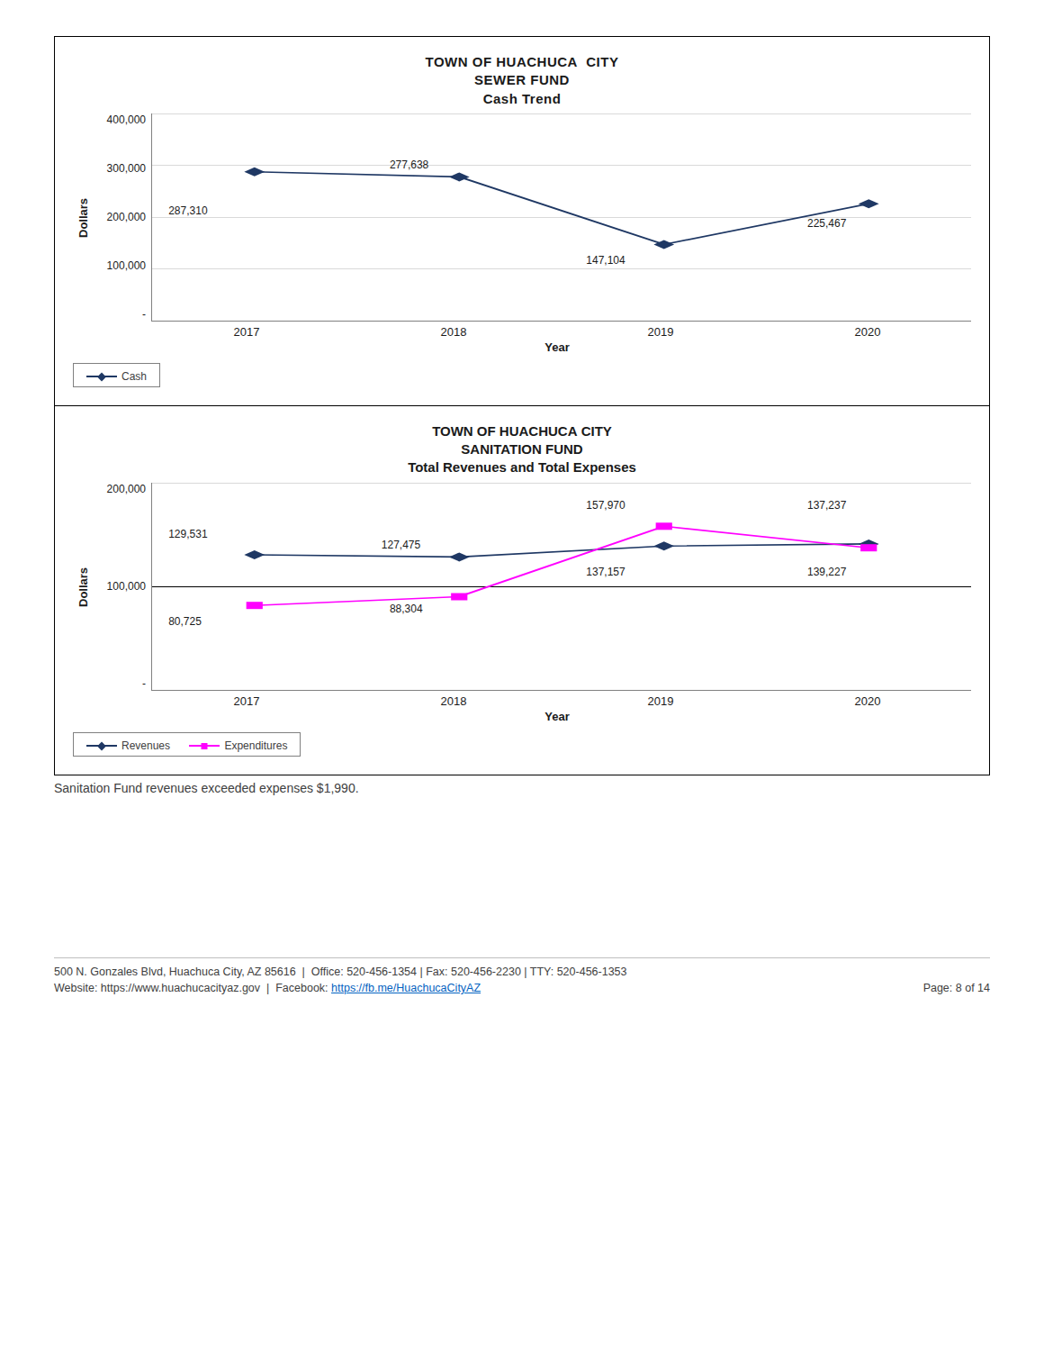TOWN OF HUACHUCA CITY
SEWER FUND
Cash Trend
Dollars
400,000 300,000 200,000 100,000 -
287,310
277,638
147,104
225,467
2017201820192020
Year
Cash
TOWN OF HUACHUCA CITY
SANITATION FUND
Total Revenues and Total Expenses
Dollars
200,000 100,000 -
129,531
127,475
137,157
139,227
80,725
88,304
157,970
137,237
2017201820192020
Year
Revenues Expenditures
Sanitation Fund revenues exceeded expenses $1,990.
500 N. Gonzales Blvd, Huachuca City, AZ 85616 | Office: 520-456-1354 | Fax: 520-456-2230 | TTY: 520-456-1353
Website: https://www.huachucacityaz.gov | Facebook: https://fb.me/HuachucaCityAZ Page: 8 of 14